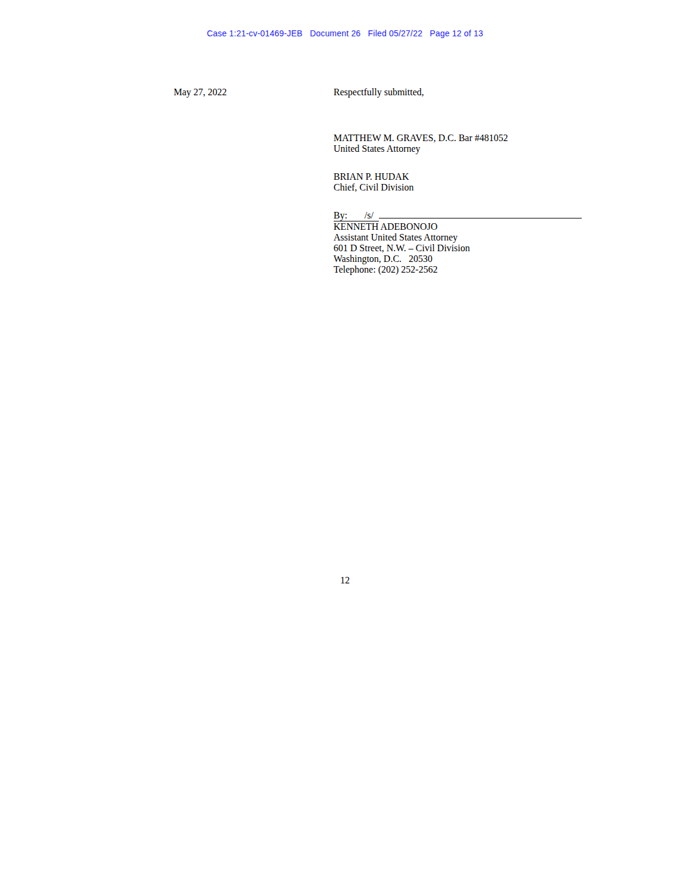Case 1:21-cv-01469-JEB Document 26 Filed 05/27/22 Page 12 of 13
May 27, 2022
Respectfully submitted,
MATTHEW M. GRAVES, D.C. Bar #481052
United States Attorney
BRIAN P. HUDAK
Chief, Civil Division
By: /s/
KENNETH ADEBONOJO
Assistant United States Attorney
601 D Street, N.W. – Civil Division
Washington, D.C. 20530
Telephone: (202) 252-2562
12